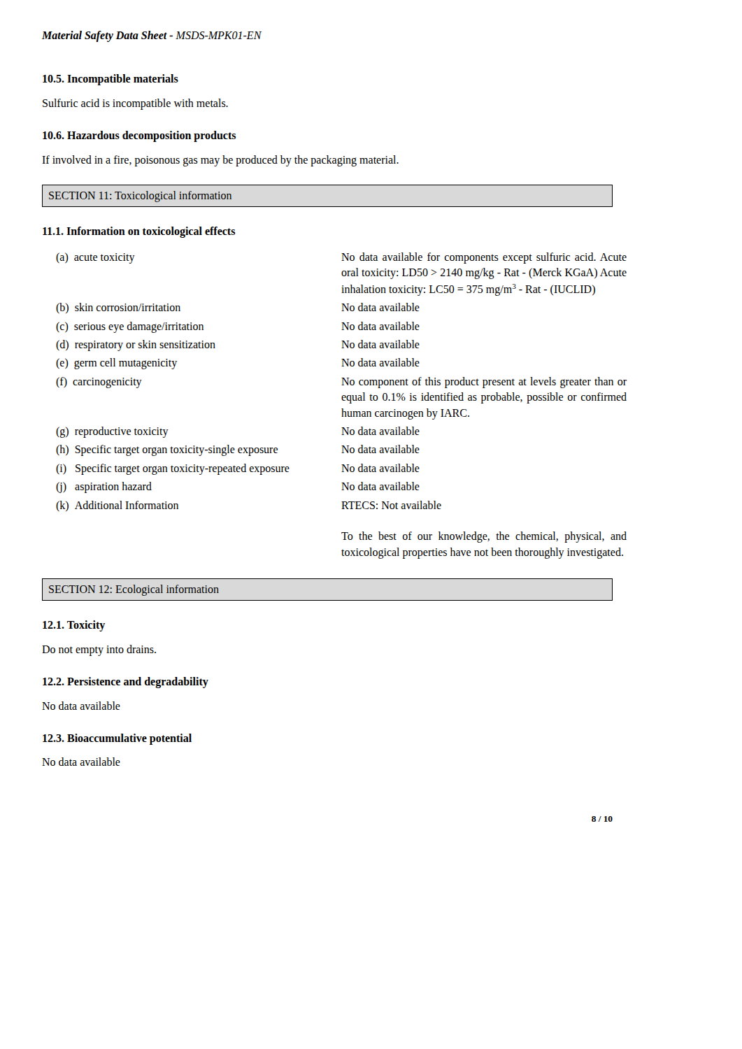Material Safety Data Sheet - MSDS-MPK01-EN
10.5. Incompatible materials
Sulfuric acid is incompatible with metals.
10.6. Hazardous decomposition products
If involved in a fire, poisonous gas may be produced by the packaging material.
SECTION 11: Toxicological information
11.1. Information on toxicological effects
| (a) acute toxicity | No data available for components except sulfuric acid. Acute oral toxicity: LD50 > 2140 mg/kg - Rat - (Merck KGaA) Acute inhalation toxicity: LC50 = 375 mg/m 3 - Rat - (IUCLID) |
| (b) skin corrosion/irritation | No data available |
| (c) serious eye damage/irritation | No data available |
| (d) respiratory or skin sensitization | No data available |
| (e) germ cell mutagenicity | No data available |
| (f) carcinogenicity | No component of this product present at levels greater than or equal to 0.1% is identified as probable, possible or confirmed human carcinogen by IARC. |
| (g) reproductive toxicity | No data available |
| (h) Specific target organ toxicity-single exposure | No data available |
| (i) Specific target organ toxicity-repeated exposure | No data available |
| (j) aspiration hazard | No data available |
| (k) Additional Information | RTECS: Not available To the best of our knowledge, the chemical, physical, and toxicological properties have not been thoroughly investigated. |
SECTION 12: Ecological information
12.1. Toxicity
Do not empty into drains.
12.2. Persistence and degradability
No data available
12.3. Bioaccumulative potential
No data available
8 / 10